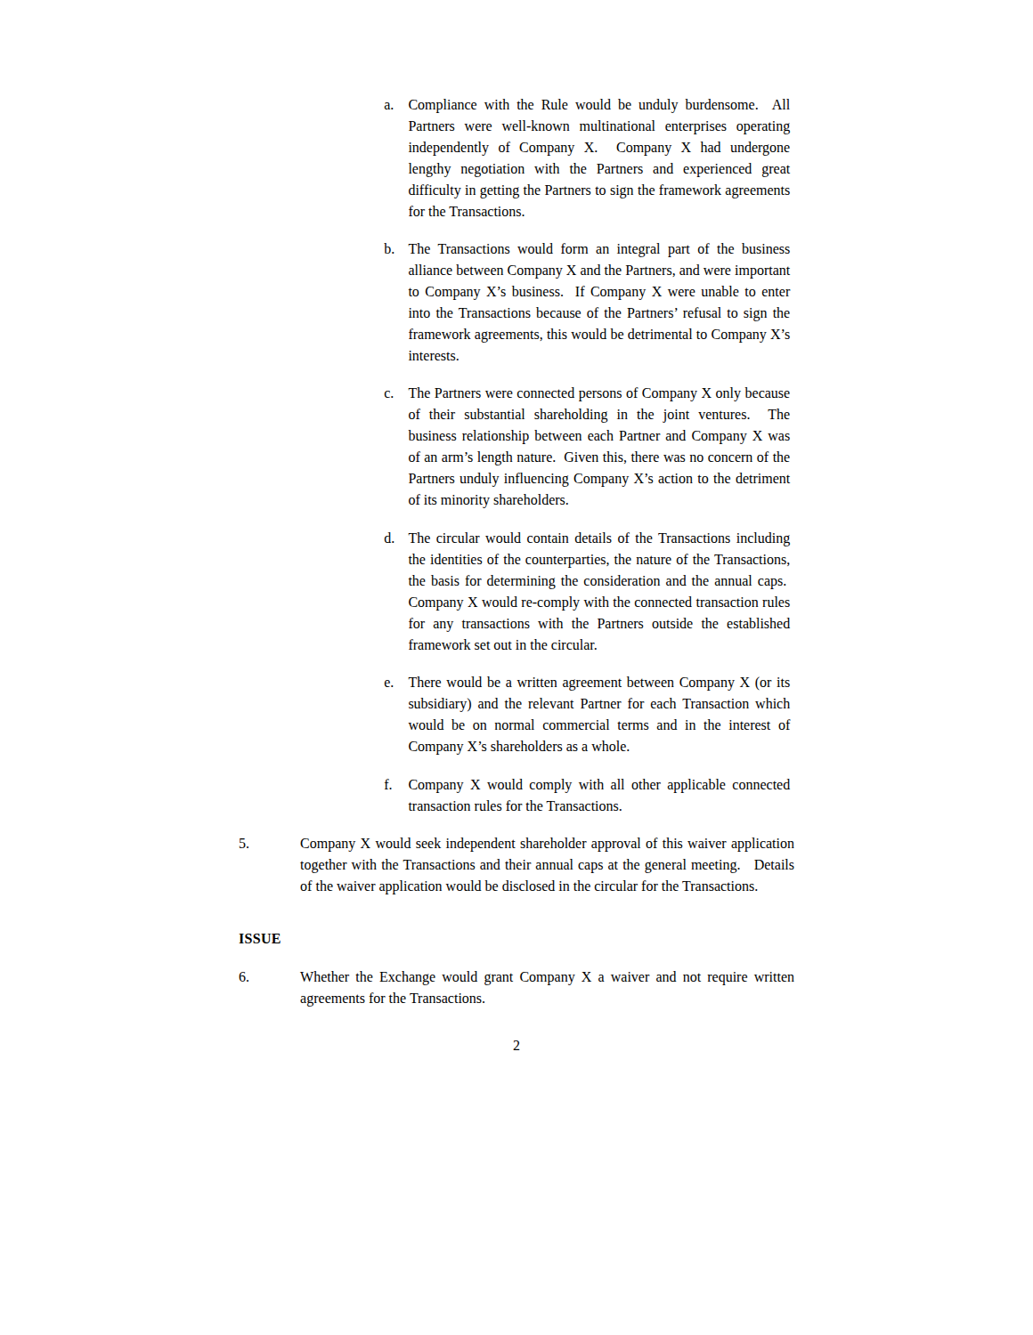a. Compliance with the Rule would be unduly burdensome. All Partners were well-known multinational enterprises operating independently of Company X. Company X had undergone lengthy negotiation with the Partners and experienced great difficulty in getting the Partners to sign the framework agreements for the Transactions.
b. The Transactions would form an integral part of the business alliance between Company X and the Partners, and were important to Company X’s business. If Company X were unable to enter into the Transactions because of the Partners’ refusal to sign the framework agreements, this would be detrimental to Company X’s interests.
c. The Partners were connected persons of Company X only because of their substantial shareholding in the joint ventures. The business relationship between each Partner and Company X was of an arm’s length nature. Given this, there was no concern of the Partners unduly influencing Company X’s action to the detriment of its minority shareholders.
d. The circular would contain details of the Transactions including the identities of the counterparties, the nature of the Transactions, the basis for determining the consideration and the annual caps. Company X would re-comply with the connected transaction rules for any transactions with the Partners outside the established framework set out in the circular.
e. There would be a written agreement between Company X (or its subsidiary) and the relevant Partner for each Transaction which would be on normal commercial terms and in the interest of Company X’s shareholders as a whole.
f. Company X would comply with all other applicable connected transaction rules for the Transactions.
5.
Company X would seek independent shareholder approval of this waiver application together with the Transactions and their annual caps at the general meeting. Details of the waiver application would be disclosed in the circular for the Transactions.
ISSUE
6.
Whether the Exchange would grant Company X a waiver and not require written agreements for the Transactions.
2